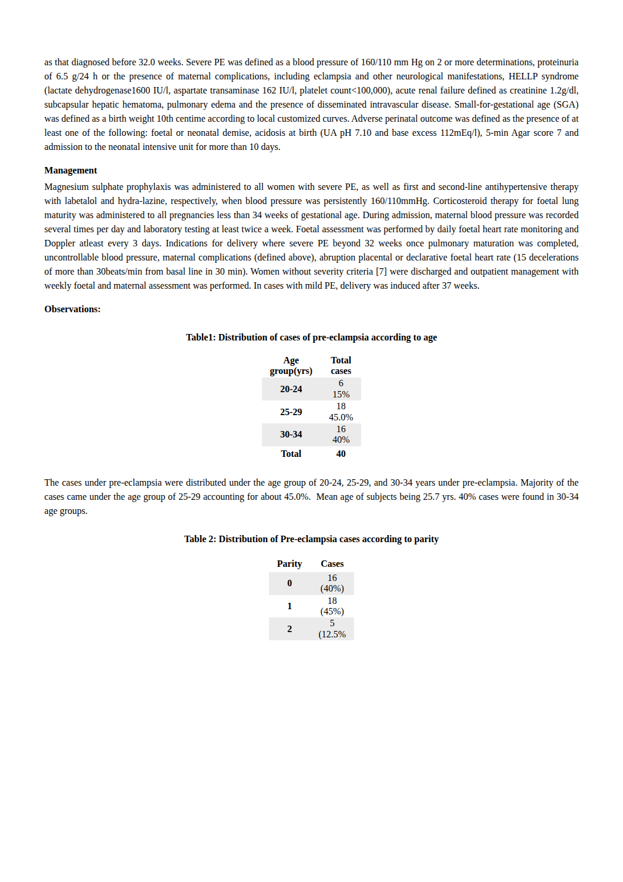as that diagnosed before 32.0 weeks. Severe PE was defined as a blood pressure of 160/110 mm Hg on 2 or more determinations, proteinuria of 6.5 g/24 h or the presence of maternal complications, including eclampsia and other neurological manifestations, HELLP syndrome (lactate dehydrogenase1600 IU/l, aspartate transaminase 162 IU/l, platelet count<100,000), acute renal failure defined as creatinine 1.2g/dl, subcapsular hepatic hematoma, pulmonary edema and the presence of disseminated intravascular disease. Small-for-gestational age (SGA) was defined as a birth weight 10th centime according to local customized curves. Adverse perinatal outcome was defined as the presence of at least one of the following: foetal or neonatal demise, acidosis at birth (UA pH 7.10 and base excess 112mEq/l), 5-min Agar score 7 and admission to the neonatal intensive unit for more than 10 days.
Management
Magnesium sulphate prophylaxis was administered to all women with severe PE, as well as first and second-line antihypertensive therapy with labetalol and hydra-lazine, respectively, when blood pressure was persistently 160/110mmHg. Corticosteroid therapy for foetal lung maturity was administered to all pregnancies less than 34 weeks of gestational age. During admission, maternal blood pressure was recorded several times per day and laboratory testing at least twice a week. Foetal assessment was performed by daily foetal heart rate monitoring and Doppler atleast every 3 days. Indications for delivery where severe PE beyond 32 weeks once pulmonary maturation was completed, uncontrollable blood pressure, maternal complications (defined above), abruption placental or declarative foetal heart rate (15 decelerations of more than 30beats/min from basal line in 30 min). Women without severity criteria [7] were discharged and outpatient management with weekly foetal and maternal assessment was performed. In cases with mild PE, delivery was induced after 37 weeks.
Observations:
Table1: Distribution of cases of pre-eclampsia according to age
| Age group(yrs) | Total cases |
| --- | --- |
| 20-24 | 6 15% |
| 25-29 | 18 45.0% |
| 30-34 | 16 40% |
| Total | 40 |
The cases under pre-eclampsia were distributed under the age group of 20-24, 25-29, and 30-34 years under pre-eclampsia. Majority of the cases came under the age group of 25-29 accounting for about 45.0%. Mean age of subjects being 25.7 yrs. 40% cases were found in 30-34 age groups.
Table 2: Distribution of Pre-eclampsia cases according to parity
| Parity | Cases |
| --- | --- |
| 0 | 16 (40%) |
| 1 | 18 (45%) |
| 2 | 5 (12.5% |